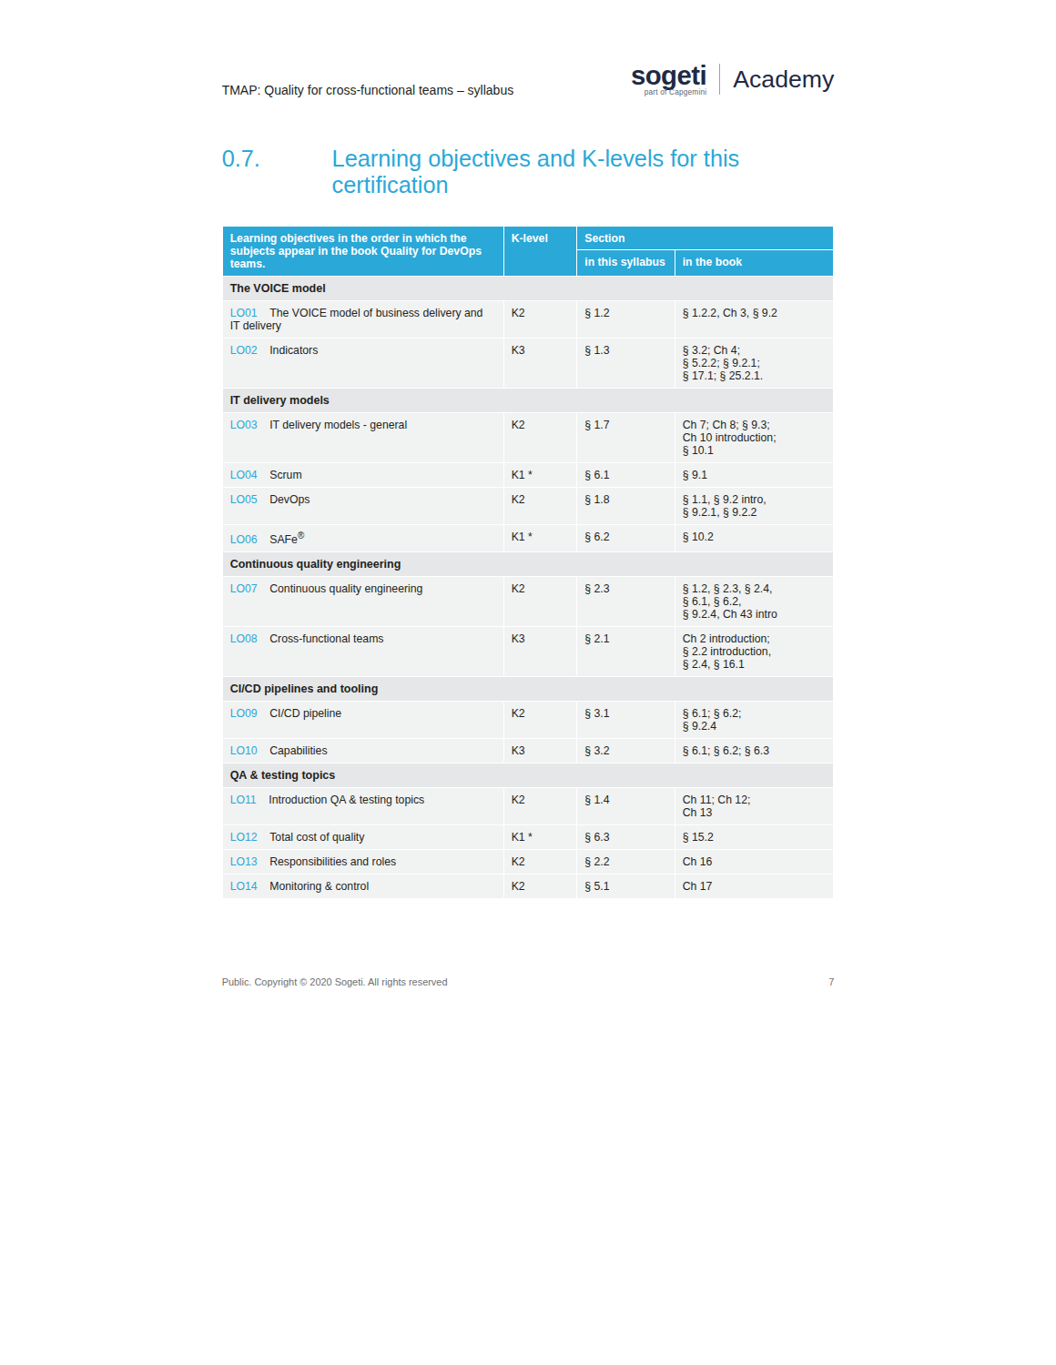TMAP: Quality for cross-functional teams – syllabus
sogeti
part of Capgemini
Academy
0.7. Learning objectives and K-levels for this certification
| Learning objectives in the order in which the subjects appear in the book Quality for DevOps teams. | K-level | Section |
| --- | --- | --- |
| in this syllabus | in the book |
| The VOICE model |
| LO01 The VOICE model of business delivery and IT delivery | K2 | § 1.2 | § 1.2.2, Ch 3, § 9.2 |
| LO02 Indicators | K3 | § 1.3 | § 3.2; Ch 4; § 5.2.2; § 9.2.1; § 17.1; § 25.2.1. |
| IT delivery models |
| LO03 IT delivery models - general | K2 | § 1.7 | Ch 7; Ch 8; § 9.3; Ch 10 introduction; § 10.1 |
| LO04 Scrum | K1 * | § 6.1 | § 9.1 |
| LO05 DevOps | K2 | § 1.8 | § 1.1, § 9.2 intro, § 9.2.1, § 9.2.2 |
| LO06 SAFe ® | K1 * | § 6.2 | § 10.2 |
| Continuous quality engineering |
| LO07 Continuous quality engineering | K2 | § 2.3 | § 1.2, § 2.3, § 2.4, § 6.1, § 6.2, § 9.2.4, Ch 43 intro |
| LO08 Cross-functional teams | K3 | § 2.1 | Ch 2 introduction; § 2.2 introduction, § 2.4, § 16.1 |
| CI/CD pipelines and tooling |
| LO09 CI/CD pipeline | K2 | § 3.1 | § 6.1; § 6.2; § 9.2.4 |
| LO10 Capabilities | K3 | § 3.2 | § 6.1; § 6.2; § 6.3 |
| QA & testing topics |
| LO11 Introduction QA & testing topics | K2 | § 1.4 | Ch 11; Ch 12; Ch 13 |
| LO12 Total cost of quality | K1 * | § 6.3 | § 15.2 |
| LO13 Responsibilities and roles | K2 | § 2.2 | Ch 16 |
| LO14 Monitoring & control | K2 | § 5.1 | Ch 17 |
Public. Copyright © 2020 Sogeti. All rights reserved
7